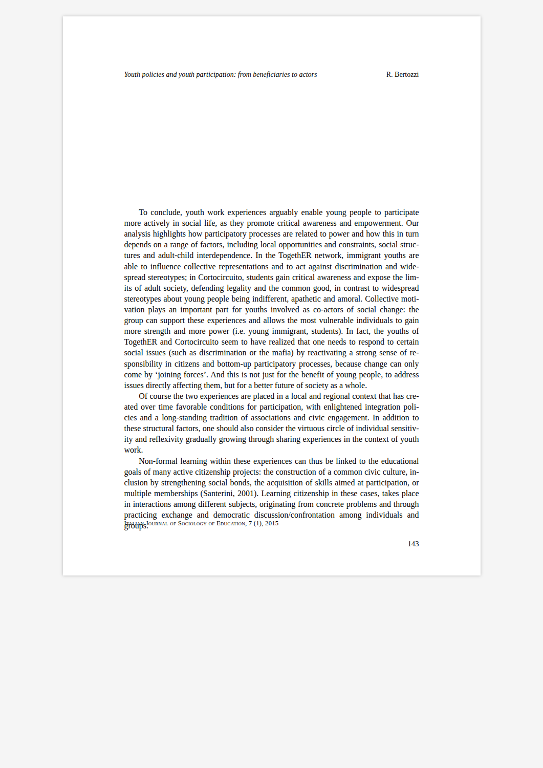Youth policies and youth participation: from beneficiaries to actors R. Bertozzi
To conclude, youth work experiences arguably enable young people to participate more actively in social life, as they promote critical awareness and empowerment. Our analysis highlights how participatory processes are related to power and how this in turn depends on a range of factors, including local opportunities and constraints, social structures and adult-child interdependence. In the TogethER network, immigrant youths are able to influence collective representations and to act against discrimination and widespread stereotypes; in Cortocircuito, students gain critical awareness and expose the limits of adult society, defending legality and the common good, in contrast to widespread stereotypes about young people being indifferent, apathetic and amoral. Collective motivation plays an important part for youths involved as co-actors of social change: the group can support these experiences and allows the most vulnerable individuals to gain more strength and more power (i.e. young immigrant, students). In fact, the youths of TogethER and Cortocircuito seem to have realized that one needs to respond to certain social issues (such as discrimination or the mafia) by reactivating a strong sense of responsibility in citizens and bottom-up participatory processes, because change can only come by ‘joining forces’. And this is not just for the benefit of young people, to address issues directly affecting them, but for a better future of society as a whole.
Of course the two experiences are placed in a local and regional context that has created over time favorable conditions for participation, with enlightened integration policies and a long-standing tradition of associations and civic engagement. In addition to these structural factors, one should also consider the virtuous circle of individual sensitivity and reflexivity gradually growing through sharing experiences in the context of youth work.
Non-formal learning within these experiences can thus be linked to the educational goals of many active citizenship projects: the construction of a common civic culture, inclusion by strengthening social bonds, the acquisition of skills aimed at participation, or multiple memberships (Santerini, 2001). Learning citizenship in these cases, takes place in interactions among different subjects, originating from concrete problems and through practicing exchange and democratic discussion/confrontation among individuals and groups.
Italian Journal of Sociology of Education, 7 (1), 2015
143